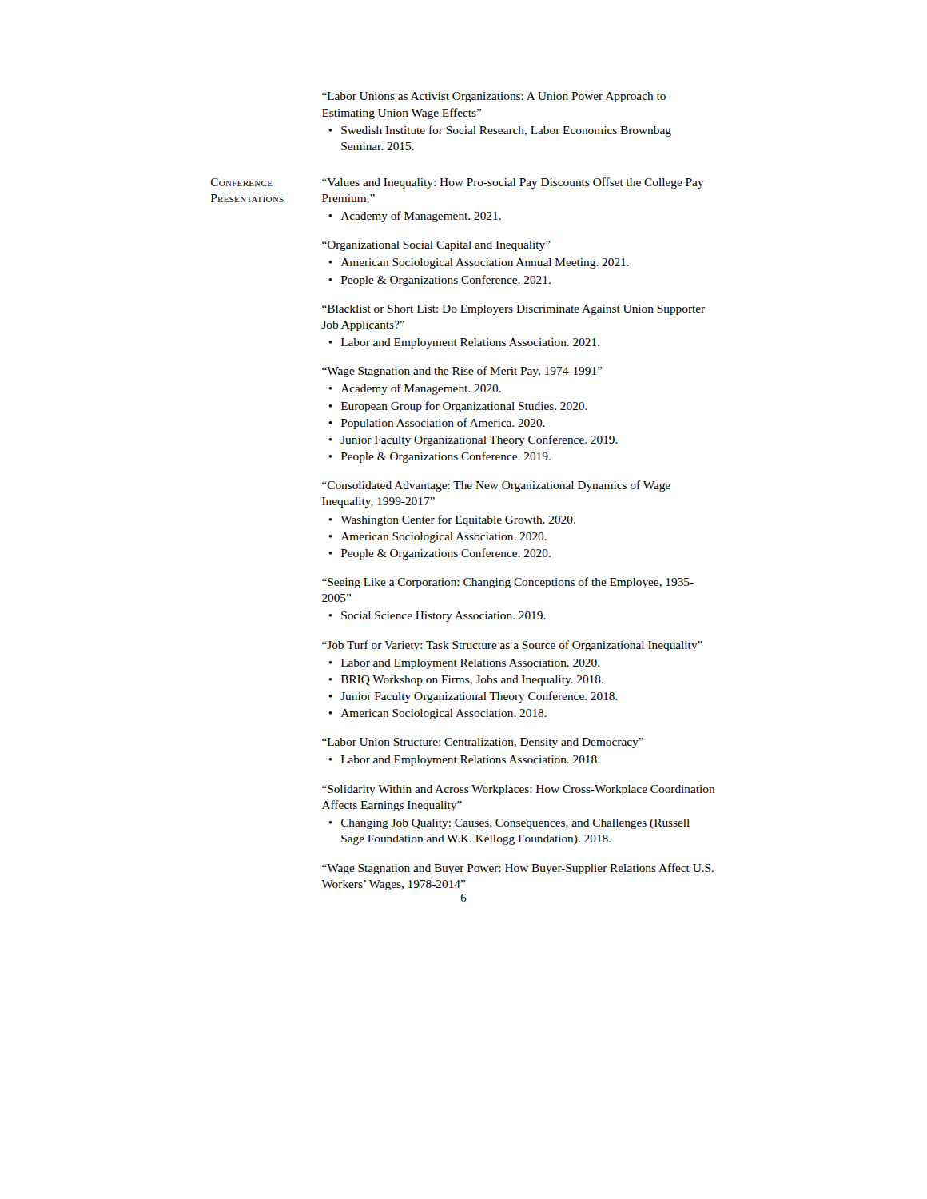“Labor Unions as Activist Organizations: A Union Power Approach to Estimating Union Wage Effects”
Swedish Institute for Social Research, Labor Economics Brownbag Seminar. 2015.
Conference
Presentations
“Values and Inequality: How Pro-social Pay Discounts Offset the College Pay Premium,”
Academy of Management. 2021.
“Organizational Social Capital and Inequality”
American Sociological Association Annual Meeting. 2021.
People & Organizations Conference. 2021.
“Blacklist or Short List: Do Employers Discriminate Against Union Supporter Job Applicants?”
Labor and Employment Relations Association. 2021.
“Wage Stagnation and the Rise of Merit Pay, 1974-1991”
Academy of Management. 2020.
European Group for Organizational Studies. 2020.
Population Association of America. 2020.
Junior Faculty Organizational Theory Conference. 2019.
People & Organizations Conference. 2019.
“Consolidated Advantage: The New Organizational Dynamics of Wage Inequality, 1999-2017”
Washington Center for Equitable Growth, 2020.
American Sociological Association. 2020.
People & Organizations Conference. 2020.
“Seeing Like a Corporation: Changing Conceptions of the Employee, 1935-2005”
Social Science History Association. 2019.
“Job Turf or Variety: Task Structure as a Source of Organizational Inequality”
Labor and Employment Relations Association. 2020.
BRIQ Workshop on Firms, Jobs and Inequality. 2018.
Junior Faculty Organizational Theory Conference. 2018.
American Sociological Association. 2018.
“Labor Union Structure: Centralization, Density and Democracy”
Labor and Employment Relations Association. 2018.
“Solidarity Within and Across Workplaces: How Cross-Workplace Coordination Affects Earnings Inequality”
Changing Job Quality: Causes, Consequences, and Challenges (Russell Sage Foundation and W.K. Kellogg Foundation). 2018.
“Wage Stagnation and Buyer Power: How Buyer-Supplier Relations Affect U.S. Workers’ Wages, 1978-2014”
6